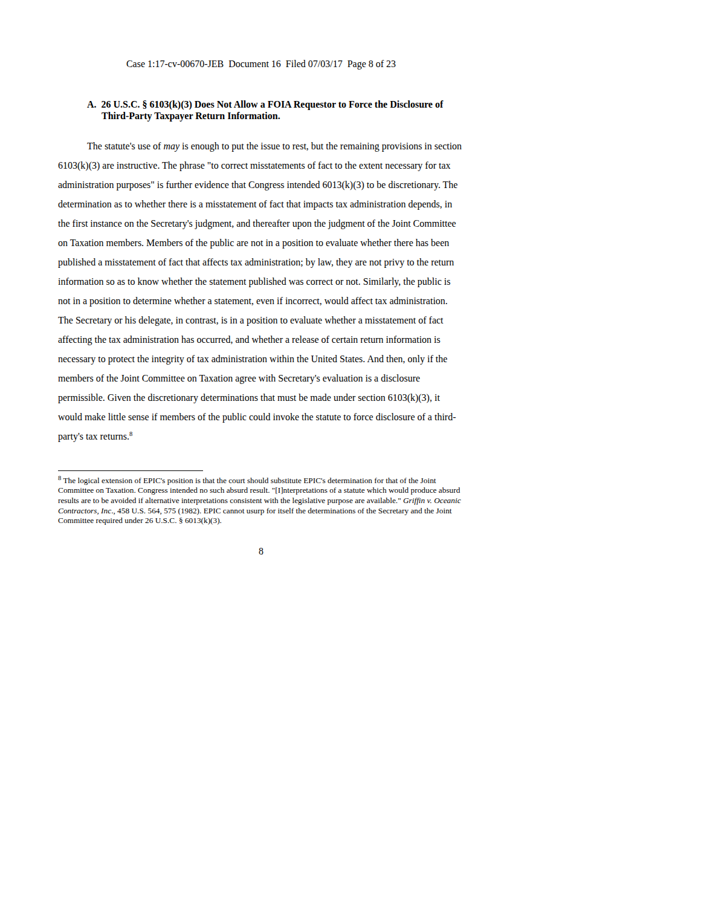Case 1:17-cv-00670-JEB Document 16 Filed 07/03/17 Page 8 of 23
A. 26 U.S.C. § 6103(k)(3) Does Not Allow a FOIA Requestor to Force the Disclosure of Third-Party Taxpayer Return Information.
The statute's use of may is enough to put the issue to rest, but the remaining provisions in section 6103(k)(3) are instructive. The phrase "to correct misstatements of fact to the extent necessary for tax administration purposes" is further evidence that Congress intended 6013(k)(3) to be discretionary. The determination as to whether there is a misstatement of fact that impacts tax administration depends, in the first instance on the Secretary's judgment, and thereafter upon the judgment of the Joint Committee on Taxation members. Members of the public are not in a position to evaluate whether there has been published a misstatement of fact that affects tax administration; by law, they are not privy to the return information so as to know whether the statement published was correct or not. Similarly, the public is not in a position to determine whether a statement, even if incorrect, would affect tax administration. The Secretary or his delegate, in contrast, is in a position to evaluate whether a misstatement of fact affecting the tax administration has occurred, and whether a release of certain return information is necessary to protect the integrity of tax administration within the United States. And then, only if the members of the Joint Committee on Taxation agree with Secretary's evaluation is a disclosure permissible. Given the discretionary determinations that must be made under section 6103(k)(3), it would make little sense if members of the public could invoke the statute to force disclosure of a third-party's tax returns.8
8 The logical extension of EPIC's position is that the court should substitute EPIC's determination for that of the Joint Committee on Taxation. Congress intended no such absurd result. "[I]nterpretations of a statute which would produce absurd results are to be avoided if alternative interpretations consistent with the legislative purpose are available." Griffin v. Oceanic Contractors, Inc., 458 U.S. 564, 575 (1982). EPIC cannot usurp for itself the determinations of the Secretary and the Joint Committee required under 26 U.S.C. § 6013(k)(3).
8